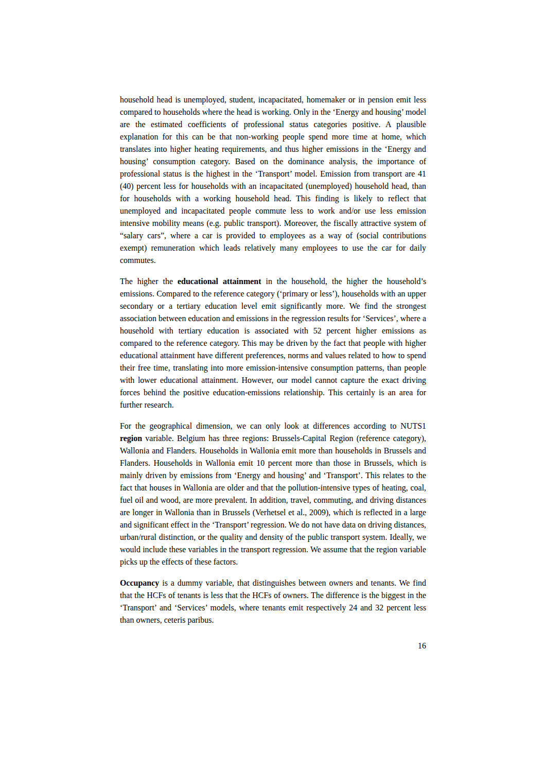household head is unemployed, student, incapacitated, homemaker or in pension emit less compared to households where the head is working. Only in the ‘Energy and housing’ model are the estimated coefficients of professional status categories positive. A plausible explanation for this can be that non-working people spend more time at home, which translates into higher heating requirements, and thus higher emissions in the ‘Energy and housing’ consumption category. Based on the dominance analysis, the importance of professional status is the highest in the ‘Transport’ model. Emission from transport are 41 (40) percent less for households with an incapacitated (unemployed) household head, than for households with a working household head. This finding is likely to reflect that unemployed and incapacitated people commute less to work and/or use less emission intensive mobility means (e.g. public transport). Moreover, the fiscally attractive system of “salary cars”, where a car is provided to employees as a way of (social contributions exempt) remuneration which leads relatively many employees to use the car for daily commutes.
The higher the educational attainment in the household, the higher the household’s emissions. Compared to the reference category (‘primary or less’), households with an upper secondary or a tertiary education level emit significantly more. We find the strongest association between education and emissions in the regression results for ‘Services’, where a household with tertiary education is associated with 52 percent higher emissions as compared to the reference category. This may be driven by the fact that people with higher educational attainment have different preferences, norms and values related to how to spend their free time, translating into more emission-intensive consumption patterns, than people with lower educational attainment. However, our model cannot capture the exact driving forces behind the positive education-emissions relationship. This certainly is an area for further research.
For the geographical dimension, we can only look at differences according to NUTS1 region variable. Belgium has three regions: Brussels-Capital Region (reference category), Wallonia and Flanders. Households in Wallonia emit more than households in Brussels and Flanders. Households in Wallonia emit 10 percent more than those in Brussels, which is mainly driven by emissions from ‘Energy and housing’ and ‘Transport’. This relates to the fact that houses in Wallonia are older and that the pollution-intensive types of heating, coal, fuel oil and wood, are more prevalent. In addition, travel, commuting, and driving distances are longer in Wallonia than in Brussels (Verhetsel et al., 2009), which is reflected in a large and significant effect in the ‘Transport’ regression. We do not have data on driving distances, urban/rural distinction, or the quality and density of the public transport system. Ideally, we would include these variables in the transport regression. We assume that the region variable picks up the effects of these factors.
Occupancy is a dummy variable, that distinguishes between owners and tenants. We find that the HCFs of tenants is less that the HCFs of owners. The difference is the biggest in the ‘Transport’ and ‘Services’ models, where tenants emit respectively 24 and 32 percent less than owners, ceteris paribus.
16